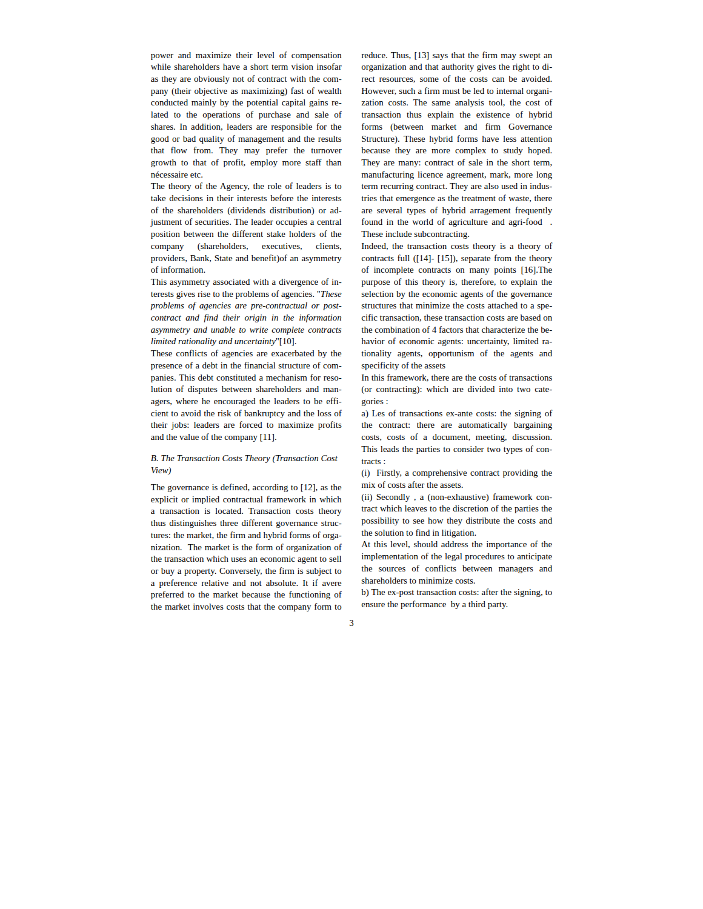power and maximize their level of compensation while shareholders have a short term vision insofar as they are obviously not of contract with the company (their objective as maximizing) fast of wealth conducted mainly by the potential capital gains related to the operations of purchase and sale of shares. In addition, leaders are responsible for the good or bad quality of management and the results that flow from. They may prefer the turnover growth to that of profit, employ more staff than nécessaire etc.
The theory of the Agency, the role of leaders is to take decisions in their interests before the interests of the shareholders (dividends distribution) or adjustment of securities. The leader occupies a central position between the different stake holders of the company (shareholders, executives, clients, providers, Bank, State and benefit)of an asymmetry of information.
This asymmetry associated with a divergence of interests gives rise to the problems of agencies. "These problems of agencies are pre-contractual or post-contract and find their origin in the information asymmetry and unable to write complete contracts limited rationality and uncertainty"[10].
These conflicts of agencies are exacerbated by the presence of a debt in the financial structure of companies. This debt constituted a mechanism for resolution of disputes between shareholders and managers, where he encouraged the leaders to be efficient to avoid the risk of bankruptcy and the loss of their jobs: leaders are forced to maximize profits and the value of the company [11].
B. The Transaction Costs Theory (Transaction Cost View)
The governance is defined, according to [12], as the explicit or implied contractual framework in which a transaction is located. Transaction costs theory thus distinguishes three different governance structures: the market, the firm and hybrid forms of organization. The market is the form of organization of the transaction which uses an economic agent to sell or buy a property. Conversely, the firm is subject to a preference relative and not absolute. It if avere preferred to the market because the functioning of the market involves costs that the company form to reduce. Thus, [13] says that the firm may swept an organization and that authority gives the right to direct resources, some of the costs can be avoided. However, such a firm must be led to internal organization costs. The same analysis tool, the cost of transaction thus explain the existence of hybrid forms (between market and firm Governance Structure). These hybrid forms have less attention because they are more complex to study hoped. They are many: contract of sale in the short term, manufacturing licence agreement, mark, more long term recurring contract. They are also used in industries that emergence as the treatment of waste, there are several types of hybrid arragement frequently found in the world of agriculture and agri-food . These include subcontracting.
Indeed, the transaction costs theory is a theory of contracts full ([14]- [15]), separate from the theory of incomplete contracts on many points [16].The purpose of this theory is, therefore, to explain the selection by the economic agents of the governance structures that minimize the costs attached to a specific transaction, these transaction costs are based on the combination of 4 factors that characterize the behavior of economic agents: uncertainty, limited rationality agents, opportunism of the agents and specificity of the assets
In this framework, there are the costs of transactions (or contracting): which are divided into two categories :
a) Les of transactions ex-ante costs: the signing of the contract: there are automatically bargaining costs, costs of a document, meeting, discussion. This leads the parties to consider two types of contracts :
(i) Firstly, a comprehensive contract providing the mix of costs after the assets.
(ii) Secondly , a (non-exhaustive) framework contract which leaves to the discretion of the parties the possibility to see how they distribute the costs and the solution to find in litigation.
At this level, should address the importance of the implementation of the legal procedures to anticipate the sources of conflicts between managers and shareholders to minimize costs.
b) The ex-post transaction costs: after the signing, to ensure the performance by a third party.
3